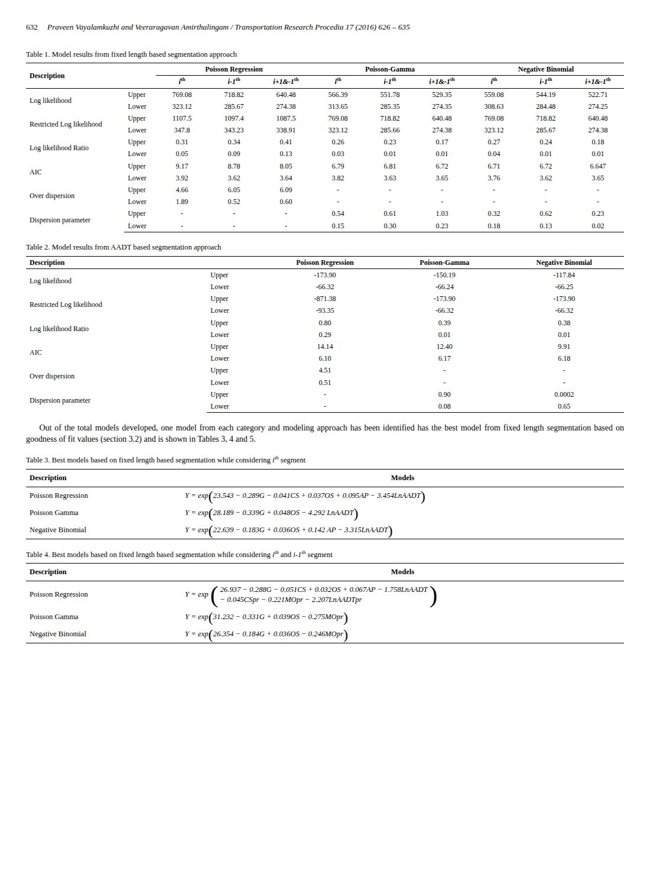632 Praveen Vayalamkuzhi and Veeraragavan Amirthalingam / Transportation Research Procedia 17 (2016) 626 – 635
Table 1. Model results from fixed length based segmentation approach
| Description | Poisson Regression | Poisson-Gamma | Negative Binomial |
| --- | --- | --- | --- |
| i th | i-1 th | i+1&-1 th | i th | i-1 th | i+1&-1 th | i th | i-1 th | i+1&-1 th |
| Log likelihood | Upper | 769.08 | 718.82 | 640.48 | 566.39 | 551.78 | 529.35 | 559.08 | 544.19 | 522.71 |
| Lower | 323.12 | 285.67 | 274.38 | 313.65 | 285.35 | 274.35 | 308.63 | 284.48 | 274.25 |
| Restricted Log likelihood | Upper | 1107.5 | 1097.4 | 1087.5 | 769.08 | 718.82 | 640.48 | 769.08 | 718.82 | 640.48 |
| Lower | 347.8 | 343.23 | 338.91 | 323.12 | 285.66 | 274.38 | 323.12 | 285.67 | 274.38 |
| Log likelihood Ratio | Upper | 0.31 | 0.34 | 0.41 | 0.26 | 0.23 | 0.17 | 0.27 | 0.24 | 0.18 |
| Lower | 0.05 | 0.09 | 0.13 | 0.03 | 0.01 | 0.01 | 0.04 | 0.01 | 0.01 |
| AIC | Upper | 9.17 | 8.78 | 8.05 | 6.79 | 6.81 | 6.72 | 6.71 | 6.72 | 6.647 |
| Lower | 3.92 | 3.62 | 3.64 | 3.82 | 3.63 | 3.65 | 3.76 | 3.62 | 3.65 |
| Over dispersion | Upper | 4.66 | 6.05 | 6.09 | - | - | - | - | - | - |
| Lower | 1.89 | 0.52 | 0.60 | - | - | - | - | - | - |
| Dispersion parameter | Upper | - | - | - | 0.54 | 0.61 | 1.03 | 0.32 | 0.62 | 0.23 |
| Lower | - | - | - | 0.15 | 0.30 | 0.23 | 0.18 | 0.13 | 0.02 |
Table 2. Model results from AADT based segmentation approach
| Description | Poisson Regression | Poisson-Gamma | Negative Binomial |
| --- | --- | --- | --- |
| Log likelihood | Upper | -173.90 | -150.19 | -117.84 |
| Lower | -66.32 | -66.24 | -66.25 |
| Restricted Log likelihood | Upper | -871.38 | -173.90 | -173.90 |
| Lower | -93.35 | -66.32 | -66.32 |
| Log likelihood Ratio | Upper | 0.80 | 0.39 | 0.38 |
| Lower | 0.29 | 0.01 | 0.01 |
| AIC | Upper | 14.14 | 12.40 | 9.91 |
| Lower | 6.10 | 6.17 | 6.18 |
| Over dispersion | Upper | 4.51 | - | - |
| Lower | 0.51 | - | - |
| Dispersion parameter | Upper | - | 0.90 | 0.0002 |
| Lower | - | 0.08 | 0.65 |
Out of the total models developed, one model from each category and modeling approach has been identified has the best model from fixed length segmentation based on goodness of fit values (section 3.2) and is shown in Tables 3, 4 and 5.
Table 3. Best models based on fixed length based segmentation while considering ith segment
| Description | Models |
| --- | --- |
| Poisson Regression | Y = exp ( 23.543 − 0.289G − 0.041CS + 0.037OS + 0.095AP − 3.454LnAADT ) |
| Poisson Gamma | Y = exp ( 28.189 − 0.339G + 0.048OS − 4.292 LnAADT ) |
| Negative Binomial | Y = exp ( 22.639 − 0.183G + 0.036OS + 0.142 AP − 3.315LnAADT ) |
Table 4. Best models based on fixed length based segmentation while considering ith and i-1th segment
| Description | Models |
| --- | --- |
| Poisson Regression | Y = exp ( 26.937 − 0.288G − 0.051CS + 0.032OS + 0.067AP − 1.758LnAADT − 0.045CSpr − 0.221MOpr − 2.207LnAADTpr ) |
| Poisson Gamma | Y = exp ( 31.232 − 0.331G + 0.039OS − 0.275MOpr ) |
| Negative Binomial | Y = exp ( 26.354 − 0.184G + 0.036OS − 0.246MOpr ) |